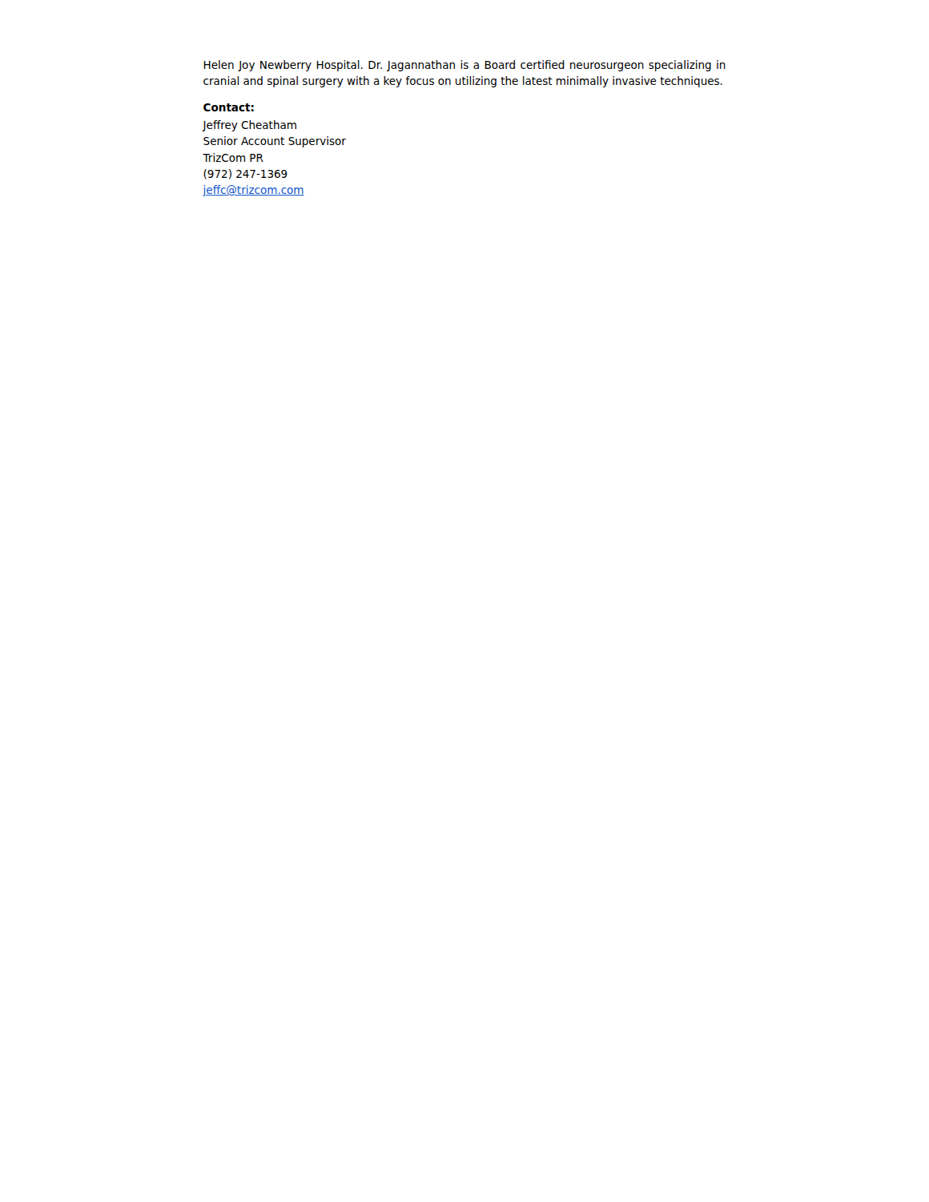Helen Joy Newberry Hospital. Dr. Jagannathan is a Board certified neurosurgeon specializing in cranial and spinal surgery with a key focus on utilizing the latest minimally invasive techniques.
Contact:
Jeffrey Cheatham
Senior Account Supervisor
TrizCom PR
(972) 247-1369
jeffc@trizcom.com